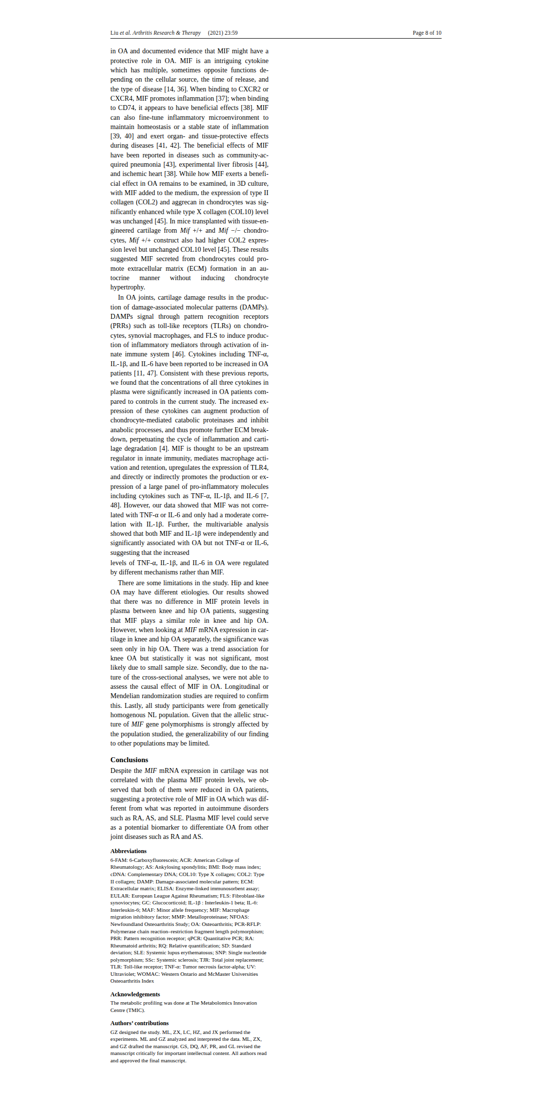Liu et al. Arthritis Research & Therapy (2021) 23:59
Page 8 of 10
in OA and documented evidence that MIF might have a protective role in OA. MIF is an intriguing cytokine which has multiple, sometimes opposite functions depending on the cellular source, the time of release, and the type of disease [14, 36]. When binding to CXCR2 or CXCR4, MIF promotes inflammation [37]; when binding to CD74, it appears to have beneficial effects [38]. MIF can also fine-tune inflammatory microenvironment to maintain homeostasis or a stable state of inflammation [39, 40] and exert organ- and tissue-protective effects during diseases [41, 42]. The beneficial effects of MIF have been reported in diseases such as community-acquired pneumonia [43], experimental liver fibrosis [44], and ischemic heart [38]. While how MIF exerts a beneficial effect in OA remains to be examined, in 3D culture, with MIF added to the medium, the expression of type II collagen (COL2) and aggrecan in chondrocytes was significantly enhanced while type X collagen (COL10) level was unchanged [45]. In mice transplanted with tissue-engineered cartilage from Mif +/+ and Mif −/− chondrocytes, Mif +/+ construct also had higher COL2 expression level but unchanged COL10 level [45]. These results suggested MIF secreted from chondrocytes could promote extracellular matrix (ECM) formation in an autocrine manner without inducing chondrocyte hypertrophy.
In OA joints, cartilage damage results in the production of damage-associated molecular patterns (DAMPs). DAMPs signal through pattern recognition receptors (PRRs) such as toll-like receptors (TLRs) on chondrocytes, synovial macrophages, and FLS to induce production of inflammatory mediators through activation of innate immune system [46]. Cytokines including TNF-α, IL-1β, and IL-6 have been reported to be increased in OA patients [11, 47]. Consistent with these previous reports, we found that the concentrations of all three cytokines in plasma were significantly increased in OA patients compared to controls in the current study. The increased expression of these cytokines can augment production of chondrocyte-mediated catabolic proteinases and inhibit anabolic processes, and thus promote further ECM breakdown, perpetuating the cycle of inflammation and cartilage degradation [4]. MIF is thought to be an upstream regulator in innate immunity, mediates macrophage activation and retention, upregulates the expression of TLR4, and directly or indirectly promotes the production or expression of a large panel of pro-inflammatory molecules including cytokines such as TNF-α, IL-1β, and IL-6 [7, 48]. However, our data showed that MIF was not correlated with TNF-α or IL-6 and only had a moderate correlation with IL-1β. Further, the multivariable analysis showed that both MIF and IL-1β were independently and significantly associated with OA but not TNF-α or IL-6, suggesting that the increased
levels of TNF-α, IL-1β, and IL-6 in OA were regulated by different mechanisms rather than MIF.
There are some limitations in the study. Hip and knee OA may have different etiologies. Our results showed that there was no difference in MIF protein levels in plasma between knee and hip OA patients, suggesting that MIF plays a similar role in knee and hip OA. However, when looking at MIF mRNA expression in cartilage in knee and hip OA separately, the significance was seen only in hip OA. There was a trend association for knee OA but statistically it was not significant, most likely due to small sample size. Secondly, due to the nature of the cross-sectional analyses, we were not able to assess the causal effect of MIF in OA. Longitudinal or Mendelian randomization studies are required to confirm this. Lastly, all study participants were from genetically homogenous NL population. Given that the allelic structure of MIF gene polymorphisms is strongly affected by the population studied, the generalizability of our finding to other populations may be limited.
Conclusions
Despite the MIF mRNA expression in cartilage was not correlated with the plasma MIF protein levels, we observed that both of them were reduced in OA patients, suggesting a protective role of MIF in OA which was different from what was reported in autoimmune disorders such as RA, AS, and SLE. Plasma MIF level could serve as a potential biomarker to differentiate OA from other joint diseases such as RA and AS.
Abbreviations
6-FAM: 6-Carboxyfluorescein; ACR: American College of Rheumatology; AS: Ankylosing spondylitis; BMI: Body mass index; cDNA: Complementary DNA; COL10: Type X collagen; COL2: Type II collagen; DAMP: Damage-associated molecular pattern; ECM: Extracellular matrix; ELISA: Enzyme-linked immunosorbent assay; EULAR: European League Against Rheumatism; FLS: Fibroblast-like synoviocytes; GC: Glucocorticoid; IL-1β : Interleukin-1 beta; IL-6: Interleukin-6; MAF: Minor allele frequency; MIF: Macrophage migration inhibitory factor; MMP: Metalloproteinase; NFOAS: Newfoundland Osteoarthritis Study; OA: Osteoarthritis; PCR-RFLP: Polymerase chain reaction–restriction fragment length polymorphism; PRR: Pattern recognition receptor; qPCR: Quantitative PCR; RA: Rheumatoid arthritis; RQ: Relative quantification; SD: Standard deviation; SLE: Systemic lupus erythematosus; SNP: Single nucleotide polymorphism; SSc: Systemic sclerosis; TJR: Total joint replacement; TLR: Toll-like receptor; TNF-α: Tumor necrosis factor-alpha; UV: Ultraviolet; WOMAC: Western Ontario and McMaster Universities Osteoarthritis Index
Acknowledgements
The metabolic profiling was done at The Metabolomics Innovation Centre (TMIC).
Authors’ contributions
GZ designed the study. ML, ZX, LC, HZ, and JX performed the experiments. ML and GZ analyzed and interpreted the data. ML, ZX, and GZ drafted the manuscript. GS, DQ, AF, PR, and GL revised the manuscript critically for important intellectual content. All authors read and approved the final manuscript.